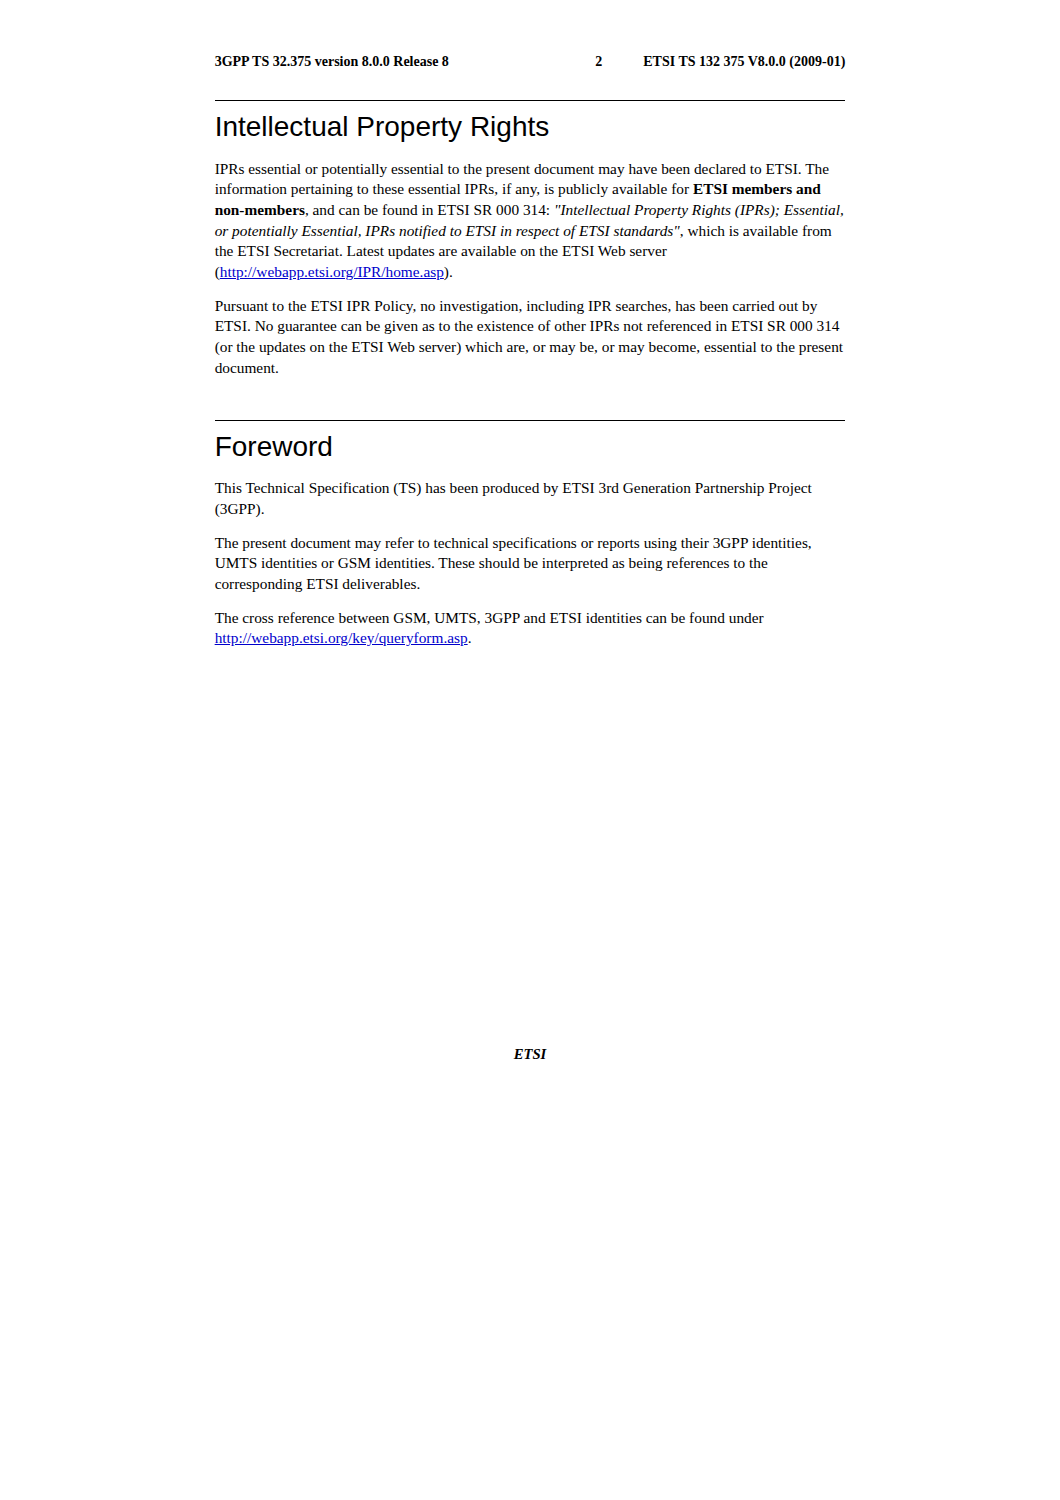3GPP TS 32.375 version 8.0.0 Release 8 2 ETSI TS 132 375 V8.0.0 (2009-01)
Intellectual Property Rights
IPRs essential or potentially essential to the present document may have been declared to ETSI. The information pertaining to these essential IPRs, if any, is publicly available for ETSI members and non-members, and can be found in ETSI SR 000 314: "Intellectual Property Rights (IPRs); Essential, or potentially Essential, IPRs notified to ETSI in respect of ETSI standards", which is available from the ETSI Secretariat. Latest updates are available on the ETSI Web server (http://webapp.etsi.org/IPR/home.asp).
Pursuant to the ETSI IPR Policy, no investigation, including IPR searches, has been carried out by ETSI. No guarantee can be given as to the existence of other IPRs not referenced in ETSI SR 000 314 (or the updates on the ETSI Web server) which are, or may be, or may become, essential to the present document.
Foreword
This Technical Specification (TS) has been produced by ETSI 3rd Generation Partnership Project (3GPP).
The present document may refer to technical specifications or reports using their 3GPP identities, UMTS identities or GSM identities. These should be interpreted as being references to the corresponding ETSI deliverables.
The cross reference between GSM, UMTS, 3GPP and ETSI identities can be found under http://webapp.etsi.org/key/queryform.asp.
ETSI